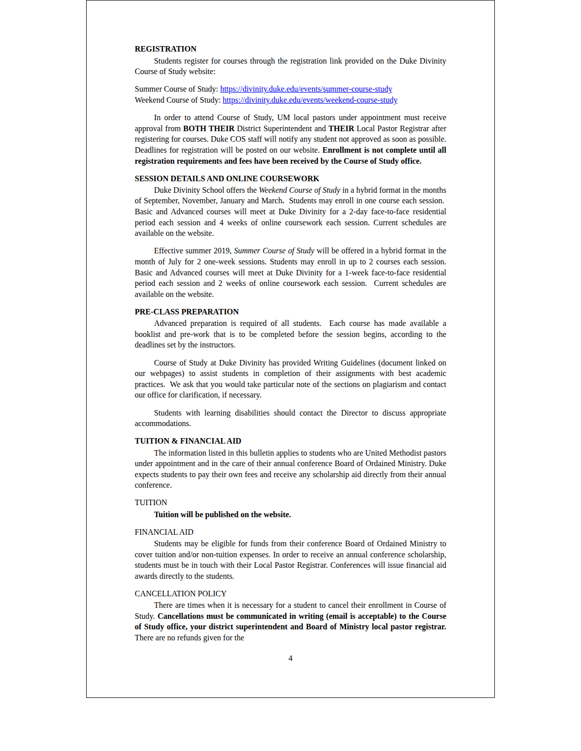Registration
Students register for courses through the registration link provided on the Duke Divinity Course of Study website:
Summer Course of Study: https://divinity.duke.edu/events/summer-course-study Weekend Course of Study: https://divinity.duke.edu/events/weekend-course-study
In order to attend Course of Study, UM local pastors under appointment must receive approval from BOTH THEIR District Superintendent and THEIR Local Pastor Registrar after registering for courses. Duke COS staff will notify any student not approved as soon as possible. Deadlines for registration will be posted on our website. Enrollment is not complete until all registration requirements and fees have been received by the Course of Study office.
Session Details and Online Coursework
Duke Divinity School offers the Weekend Course of Study in a hybrid format in the months of September, November, January and March. Students may enroll in one course each session. Basic and Advanced courses will meet at Duke Divinity for a 2-day face-to-face residential period each session and 4 weeks of online coursework each session. Current schedules are available on the website.
Effective summer 2019, Summer Course of Study will be offered in a hybrid format in the month of July for 2 one-week sessions. Students may enroll in up to 2 courses each session. Basic and Advanced courses will meet at Duke Divinity for a 1-week face-to-face residential period each session and 2 weeks of online coursework each session. Current schedules are available on the website.
Pre-Class Preparation
Advanced preparation is required of all students. Each course has made available a booklist and pre-work that is to be completed before the session begins, according to the deadlines set by the instructors.
Course of Study at Duke Divinity has provided Writing Guidelines (document linked on our webpages) to assist students in completion of their assignments with best academic practices. We ask that you would take particular note of the sections on plagiarism and contact our office for clarification, if necessary.
Students with learning disabilities should contact the Director to discuss appropriate accommodations.
Tuition & Financial Aid
The information listed in this bulletin applies to students who are United Methodist pastors under appointment and in the care of their annual conference Board of Ordained Ministry. Duke expects students to pay their own fees and receive any scholarship aid directly from their annual conference.
TUITION
Tuition will be published on the website.
FINANCIAL AID
Students may be eligible for funds from their conference Board of Ordained Ministry to cover tuition and/or non-tuition expenses. In order to receive an annual conference scholarship, students must be in touch with their Local Pastor Registrar. Conferences will issue financial aid awards directly to the students.
CANCELLATION POLICY
There are times when it is necessary for a student to cancel their enrollment in Course of Study. Cancellations must be communicated in writing (email is acceptable) to the Course of Study office, your district superintendent and Board of Ministry local pastor registrar. There are no refunds given for the
4